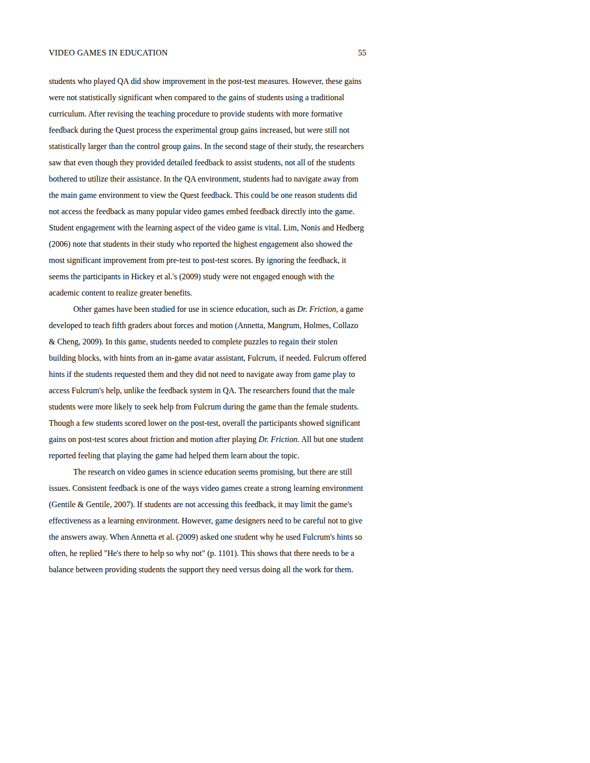Video Games in Education 55
students who played QA did show improvement in the post-test measures. However, these gains were not statistically significant when compared to the gains of students using a traditional curriculum. After revising the teaching procedure to provide students with more formative feedback during the Quest process the experimental group gains increased, but were still not statistically larger than the control group gains. In the second stage of their study, the researchers saw that even though they provided detailed feedback to assist students, not all of the students bothered to utilize their assistance. In the QA environment, students had to navigate away from the main game environment to view the Quest feedback. This could be one reason students did not access the feedback as many popular video games embed feedback directly into the game. Student engagement with the learning aspect of the video game is vital. Lim, Nonis and Hedberg (2006) note that students in their study who reported the highest engagement also showed the most significant improvement from pre-test to post-test scores. By ignoring the feedback, it seems the participants in Hickey et al.'s (2009) study were not engaged enough with the academic content to realize greater benefits.
Other games have been studied for use in science education, such as Dr. Friction, a game developed to teach fifth graders about forces and motion (Annetta, Mangrum, Holmes, Collazo & Cheng, 2009). In this game, students needed to complete puzzles to regain their stolen building blocks, with hints from an in-game avatar assistant, Fulcrum, if needed. Fulcrum offered hints if the students requested them and they did not need to navigate away from game play to access Fulcrum's help, unlike the feedback system in QA. The researchers found that the male students were more likely to seek help from Fulcrum during the game than the female students. Though a few students scored lower on the post-test, overall the participants showed significant gains on post-test scores about friction and motion after playing Dr. Friction. All but one student reported feeling that playing the game had helped them learn about the topic.
The research on video games in science education seems promising, but there are still issues. Consistent feedback is one of the ways video games create a strong learning environment (Gentile & Gentile, 2007). If students are not accessing this feedback, it may limit the game's effectiveness as a learning environment. However, game designers need to be careful not to give the answers away. When Annetta et al. (2009) asked one student why he used Fulcrum's hints so often, he replied "He's there to help so why not" (p. 1101). This shows that there needs to be a balance between providing students the support they need versus doing all the work for them.